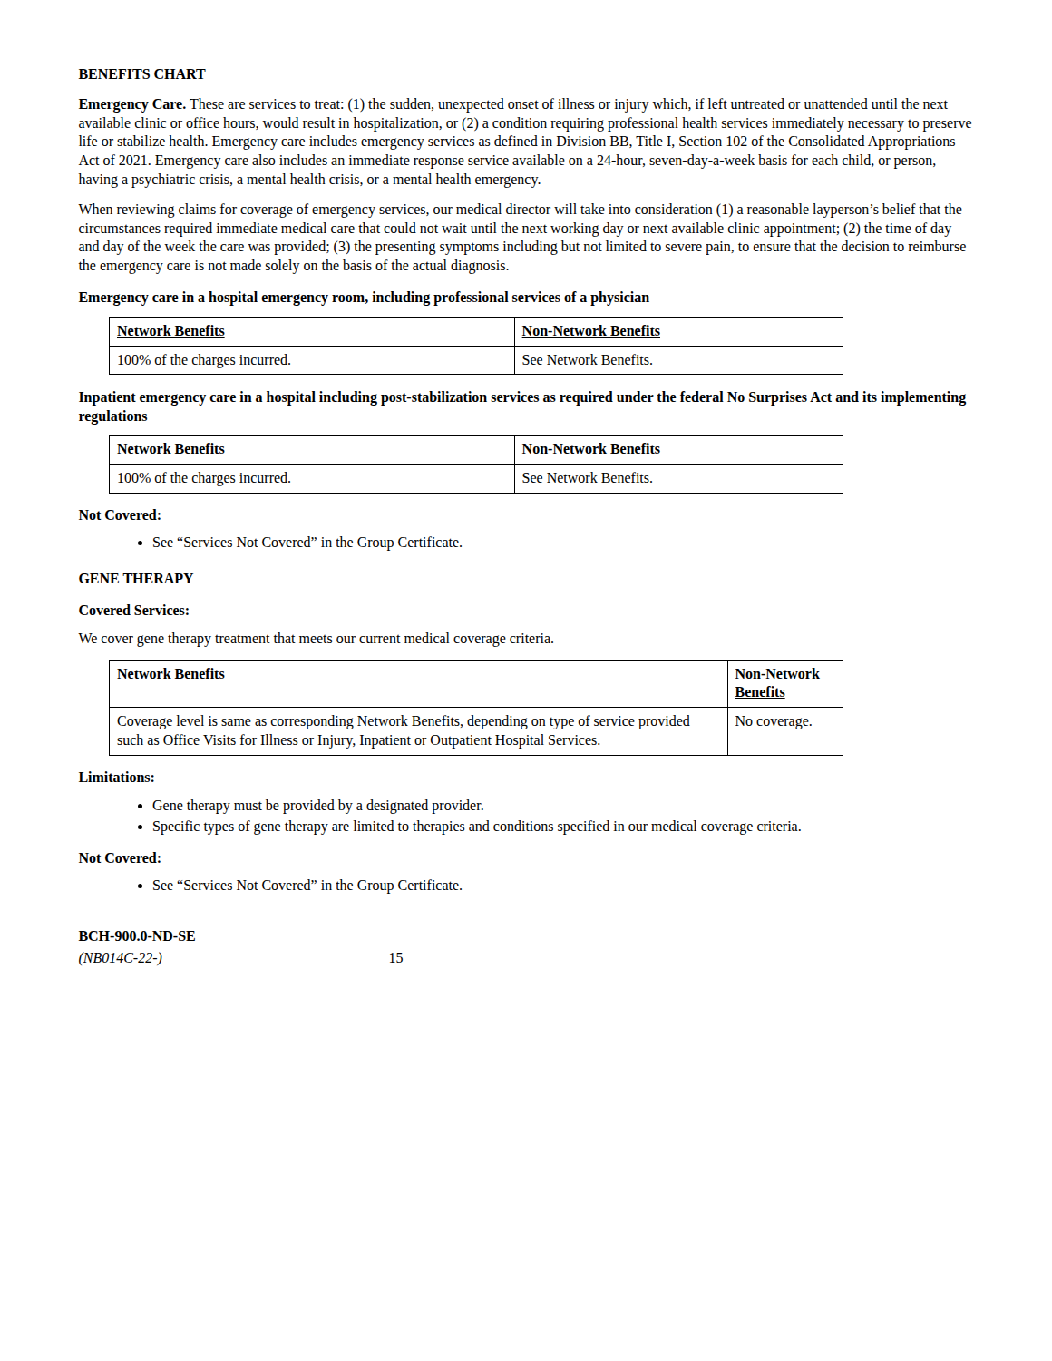BENEFITS CHART
Emergency Care. These are services to treat: (1) the sudden, unexpected onset of illness or injury which, if left untreated or unattended until the next available clinic or office hours, would result in hospitalization, or (2) a condition requiring professional health services immediately necessary to preserve life or stabilize health. Emergency care includes emergency services as defined in Division BB, Title I, Section 102 of the Consolidated Appropriations Act of 2021. Emergency care also includes an immediate response service available on a 24-hour, seven-day-a-week basis for each child, or person, having a psychiatric crisis, a mental health crisis, or a mental health emergency.
When reviewing claims for coverage of emergency services, our medical director will take into consideration (1) a reasonable layperson’s belief that the circumstances required immediate medical care that could not wait until the next working day or next available clinic appointment; (2) the time of day and day of the week the care was provided; (3) the presenting symptoms including but not limited to severe pain, to ensure that the decision to reimburse the emergency care is not made solely on the basis of the actual diagnosis.
Emergency care in a hospital emergency room, including professional services of a physician
| Network Benefits | Non-Network Benefits |
| --- | --- |
| 100% of the charges incurred. | See Network Benefits. |
Inpatient emergency care in a hospital including post-stabilization services as required under the federal No Surprises Act and its implementing regulations
| Network Benefits | Non-Network Benefits |
| --- | --- |
| 100% of the charges incurred. | See Network Benefits. |
Not Covered:
See “Services Not Covered” in the Group Certificate.
GENE THERAPY
Covered Services:
We cover gene therapy treatment that meets our current medical coverage criteria.
| Network Benefits | Non-Network Benefits |
| --- | --- |
| Coverage level is same as corresponding Network Benefits, depending on type of service provided such as Office Visits for Illness or Injury, Inpatient or Outpatient Hospital Services. | No coverage. |
Limitations:
Gene therapy must be provided by a designated provider.
Specific types of gene therapy are limited to therapies and conditions specified in our medical coverage criteria.
Not Covered:
See “Services Not Covered” in the Group Certificate.
BCH-900.0-ND-SE
(NB014C-22-) 15